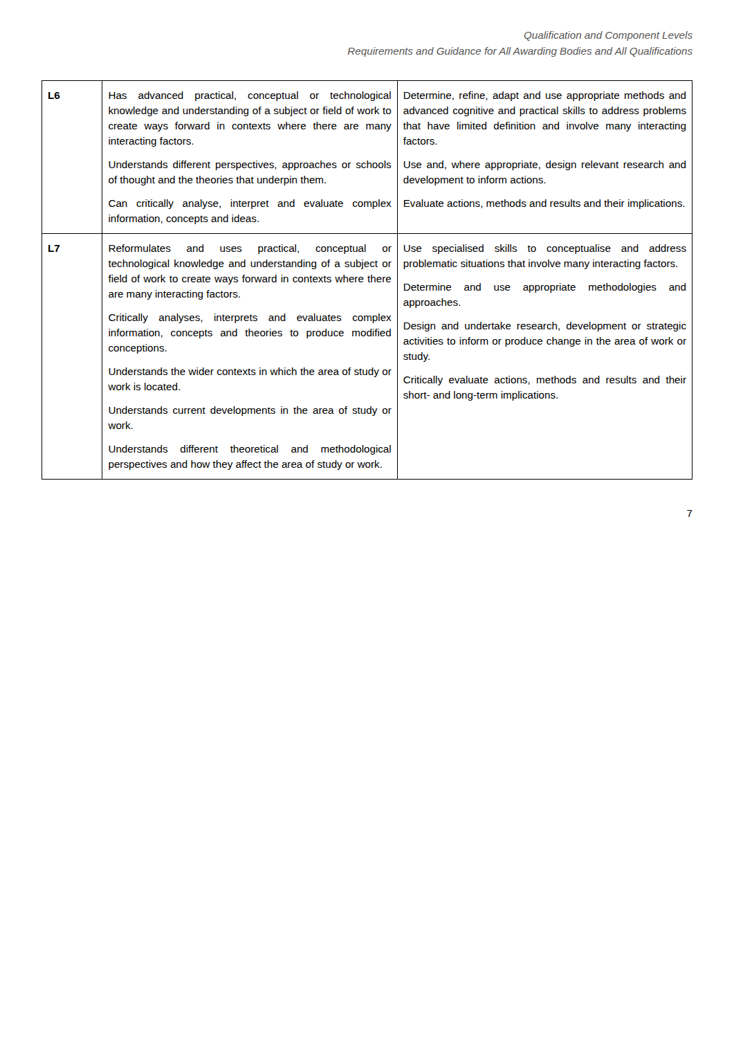Qualification and Component Levels
Requirements and Guidance for All Awarding Bodies and All Qualifications
| L6 | Has advanced practical, conceptual or technological knowledge and understanding of a subject or field of work to create ways forward in contexts where there are many interacting factors. Understands different perspectives, approaches or schools of thought and the theories that underpin them. Can critically analyse, interpret and evaluate complex information, concepts and ideas. | Determine, refine, adapt and use appropriate methods and advanced cognitive and practical skills to address problems that have limited definition and involve many interacting factors. Use and, where appropriate, design relevant research and development to inform actions. Evaluate actions, methods and results and their implications. |
| L7 | Reformulates and uses practical, conceptual or technological knowledge and understanding of a subject or field of work to create ways forward in contexts where there are many interacting factors. Critically analyses, interprets and evaluates complex information, concepts and theories to produce modified conceptions. Understands the wider contexts in which the area of study or work is located. Understands current developments in the area of study or work. Understands different theoretical and methodological perspectives and how they affect the area of study or work. | Use specialised skills to conceptualise and address problematic situations that involve many interacting factors. Determine and use appropriate methodologies and approaches. Design and undertake research, development or strategic activities to inform or produce change in the area of work or study. Critically evaluate actions, methods and results and their short- and long-term implications. |
7